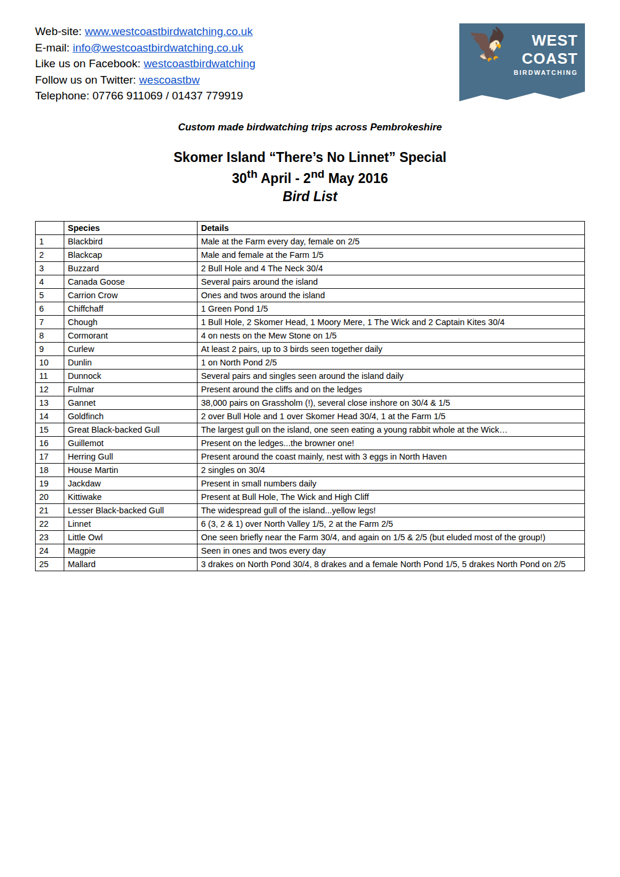Web-site: www.westcoastbirdwatching.co.uk
E-mail: info@westcoastbirdwatching.co.uk
Like us on Facebook: westcoastbirdwatching
Follow us on Twitter: wescoastbw
Telephone: 07766 911069 / 01437 779919
🦅
WEST COAST BIRDWATCHING
Custom made birdwatching trips across Pembrokeshire
Skomer Island “There’s No Linnet” Special
30th April - 2nd May 2016
Bird List
| | Species | Details |
| --- | --- | --- |
| 1 | Blackbird | Male at the Farm every day, female on 2/5 |
| 2 | Blackcap | Male and female at the Farm 1/5 |
| 3 | Buzzard | 2 Bull Hole and 4 The Neck 30/4 |
| 4 | Canada Goose | Several pairs around the island |
| 5 | Carrion Crow | Ones and twos around the island |
| 6 | Chiffchaff | 1 Green Pond 1/5 |
| 7 | Chough | 1 Bull Hole, 2 Skomer Head, 1 Moory Mere, 1 The Wick and 2 Captain Kites 30/4 |
| 8 | Cormorant | 4 on nests on the Mew Stone on 1/5 |
| 9 | Curlew | At least 2 pairs, up to 3 birds seen together daily |
| 10 | Dunlin | 1 on North Pond 2/5 |
| 11 | Dunnock | Several pairs and singles seen around the island daily |
| 12 | Fulmar | Present around the cliffs and on the ledges |
| 13 | Gannet | 38,000 pairs on Grassholm (!), several close inshore on 30/4 & 1/5 |
| 14 | Goldfinch | 2 over Bull Hole and 1 over Skomer Head 30/4, 1 at the Farm 1/5 |
| 15 | Great Black-backed Gull | The largest gull on the island, one seen eating a young rabbit whole at the Wick… |
| 16 | Guillemot | Present on the ledges...the browner one! |
| 17 | Herring Gull | Present around the coast mainly, nest with 3 eggs in North Haven |
| 18 | House Martin | 2 singles on 30/4 |
| 19 | Jackdaw | Present in small numbers daily |
| 20 | Kittiwake | Present at Bull Hole, The Wick and High Cliff |
| 21 | Lesser Black-backed Gull | The widespread gull of the island...yellow legs! |
| 22 | Linnet | 6 (3, 2 & 1) over North Valley 1/5, 2 at the Farm 2/5 |
| 23 | Little Owl | One seen briefly near the Farm 30/4, and again on 1/5 & 2/5 (but eluded most of the group!) |
| 24 | Magpie | Seen in ones and twos every day |
| 25 | Mallard | 3 drakes on North Pond 30/4, 8 drakes and a female North Pond 1/5, 5 drakes North Pond on 2/5 |